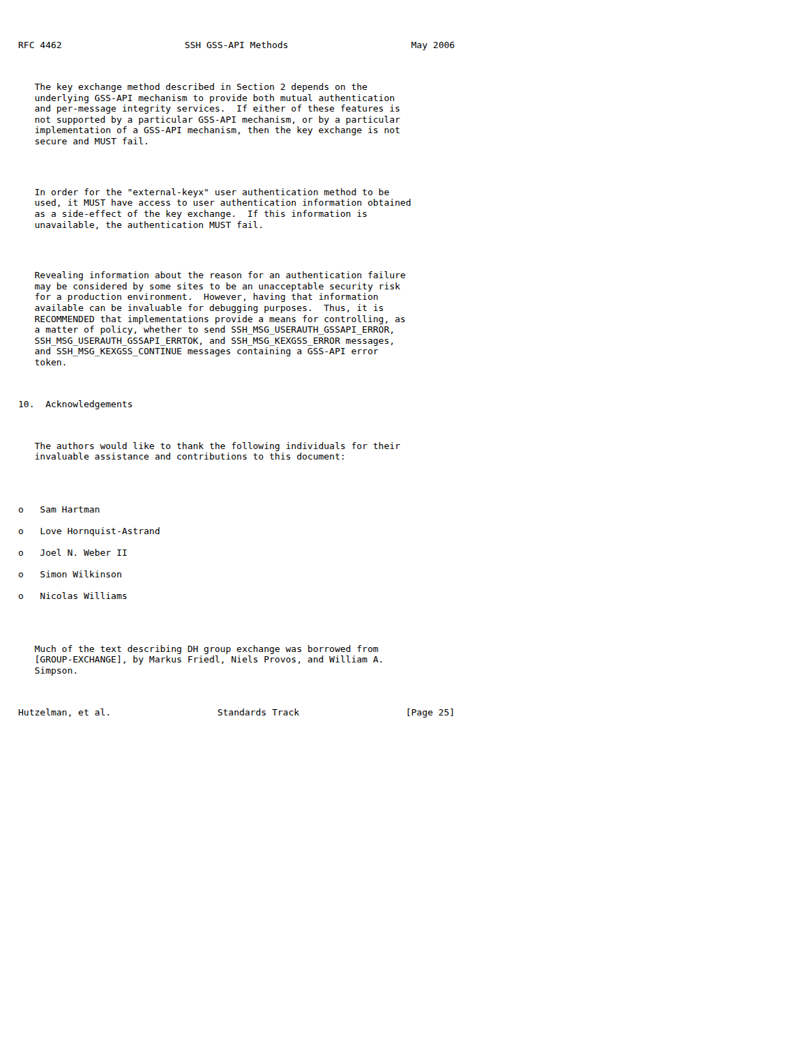RFC 4462 SSH GSS-API Methods May 2006
The key exchange method described in Section 2 depends on the underlying GSS-API mechanism to provide both mutual authentication and per-message integrity services. If either of these features is not supported by a particular GSS-API mechanism, or by a particular implementation of a GSS-API mechanism, then the key exchange is not secure and MUST fail.
In order for the "external-keyx" user authentication method to be used, it MUST have access to user authentication information obtained as a side-effect of the key exchange. If this information is unavailable, the authentication MUST fail.
Revealing information about the reason for an authentication failure may be considered by some sites to be an unacceptable security risk for a production environment. However, having that information available can be invaluable for debugging purposes. Thus, it is RECOMMENDED that implementations provide a means for controlling, as a matter of policy, whether to send SSH_MSG_USERAUTH_GSSAPI_ERROR, SSH_MSG_USERAUTH_GSSAPI_ERRTOK, and SSH_MSG_KEXGSS_ERROR messages, and SSH_MSG_KEXGSS_CONTINUE messages containing a GSS-API error token.
10. Acknowledgements
The authors would like to thank the following individuals for their invaluable assistance and contributions to this document:
Sam Hartman
Love Hornquist-Astrand
Joel N. Weber II
Simon Wilkinson
Nicolas Williams
Much of the text describing DH group exchange was borrowed from [GROUP-EXCHANGE], by Markus Friedl, Niels Provos, and William A. Simpson.
Hutzelman, et al. Standards Track [Page 25]